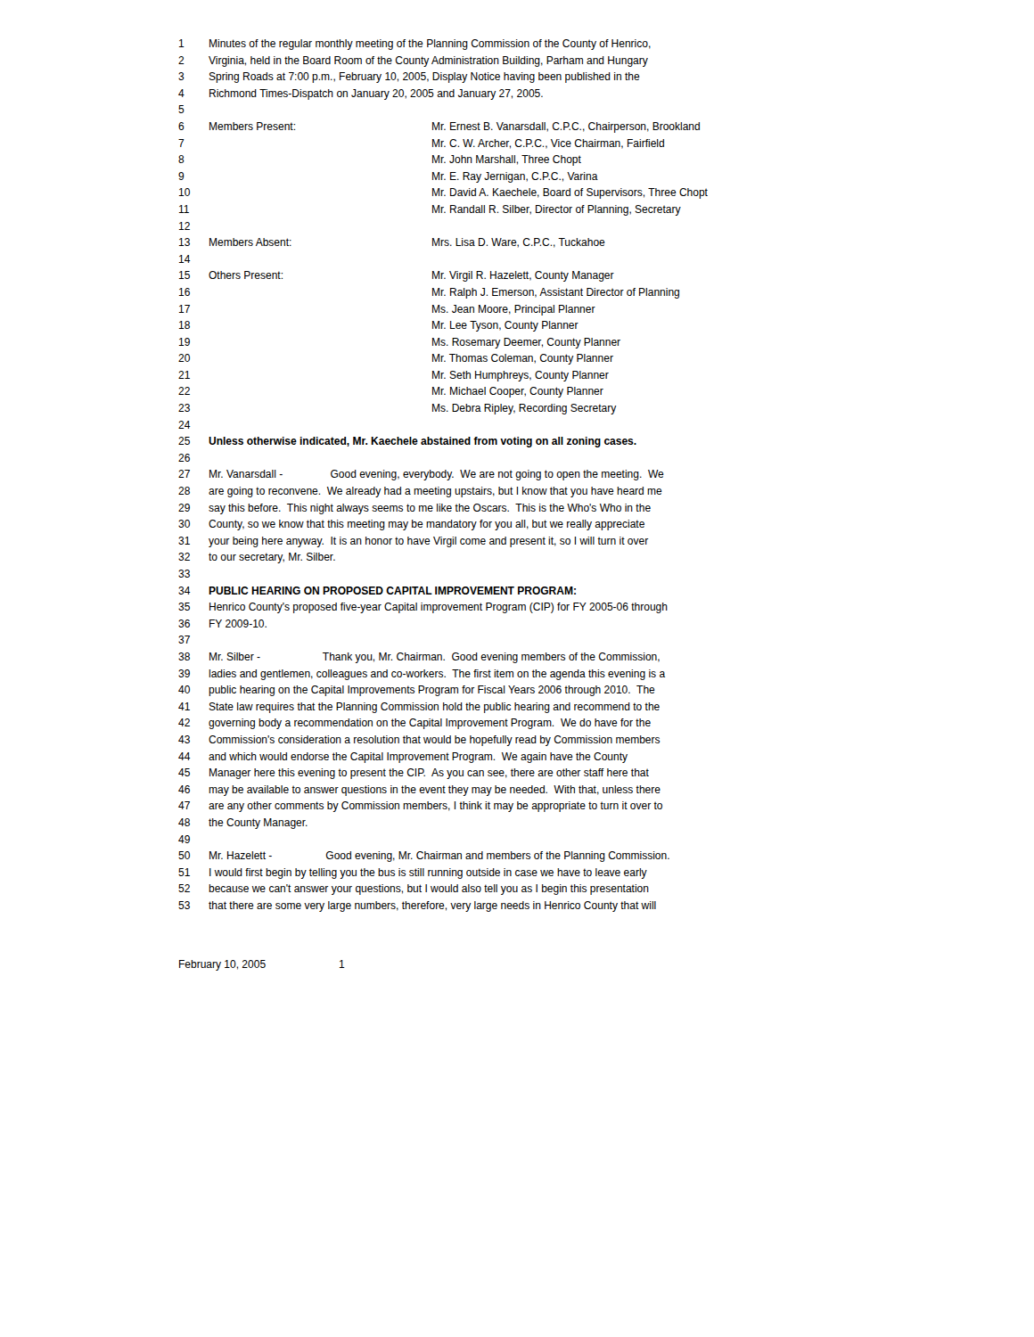1 Minutes of the regular monthly meeting of the Planning Commission of the County of Henrico,
2 Virginia, held in the Board Room of the County Administration Building, Parham and Hungary
3 Spring Roads at 7:00 p.m., February 10, 2005, Display Notice having been published in the
4 Richmond Times-Dispatch on January 20, 2005 and January 27, 2005.
5
6 Members Present: Mr. Ernest B. Vanarsdall, C.P.C., Chairperson, Brookland
7 Mr. C. W. Archer, C.P.C., Vice Chairman, Fairfield
8 Mr. John Marshall, Three Chopt
9 Mr. E. Ray Jernigan, C.P.C., Varina
10 Mr. David A. Kaechele, Board of Supervisors, Three Chopt
11 Mr. Randall R. Silber, Director of Planning, Secretary
12
13 Members Absent: Mrs. Lisa D. Ware, C.P.C., Tuckahoe
14
15 Others Present: Mr. Virgil R. Hazelett, County Manager
16 Mr. Ralph J. Emerson, Assistant Director of Planning
17 Ms. Jean Moore, Principal Planner
18 Mr. Lee Tyson, County Planner
19 Ms. Rosemary Deemer, County Planner
20 Mr. Thomas Coleman, County Planner
21 Mr. Seth Humphreys, County Planner
22 Mr. Michael Cooper, County Planner
23 Ms. Debra Ripley, Recording Secretary
24
25 Unless otherwise indicated, Mr. Kaechele abstained from voting on all zoning cases.
26
27 Mr. Vanarsdall - Good evening, everybody. We are not going to open the meeting. We
28 are going to reconvene. We already had a meeting upstairs, but I know that you have heard me
29 say this before. This night always seems to me like the Oscars. This is the Who's Who in the
30 County, so we know that this meeting may be mandatory for you all, but we really appreciate
31 your being here anyway. It is an honor to have Virgil come and present it, so I will turn it over
32 to our secretary, Mr. Silber.
33
34 PUBLIC HEARING ON PROPOSED CAPITAL IMPROVEMENT PROGRAM:
35 Henrico County's proposed five-year Capital improvement Program (CIP) for FY 2005-06 through
36 FY 2009-10.
37
38 Mr. Silber - Thank you, Mr. Chairman. Good evening members of the Commission,
39 ladies and gentlemen, colleagues and co-workers. The first item on the agenda this evening is a
40 public hearing on the Capital Improvements Program for Fiscal Years 2006 through 2010. The
41 State law requires that the Planning Commission hold the public hearing and recommend to the
42 governing body a recommendation on the Capital Improvement Program. We do have for the
43 Commission's consideration a resolution that would be hopefully read by Commission members
44 and which would endorse the Capital Improvement Program. We again have the County
45 Manager here this evening to present the CIP. As you can see, there are other staff here that
46 may be available to answer questions in the event they may be needed. With that, unless there
47 are any other comments by Commission members, I think it may be appropriate to turn it over to
48 the County Manager.
49
50 Mr. Hazelett - Good evening, Mr. Chairman and members of the Planning Commission.
51 I would first begin by telling you the bus is still running outside in case we have to leave early
52 because we can't answer your questions, but I would also tell you as I begin this presentation
53 that there are some very large numbers, therefore, very large needs in Henrico County that will
February 10, 2005 1